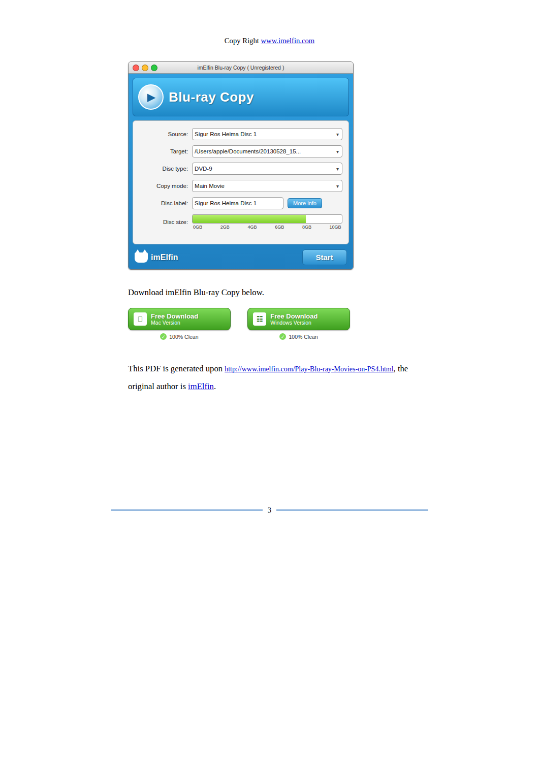Copy Right www.imelfin.com
imElfin Blu-ray Copy ( Unregistered )
▶
Blu-ray Copy
Source:
Sigur Ros Heima Disc 1
Target:
/Users/apple/Documents/20130528_15...
Disc type:
DVD-9
Copy mode:
Main Movie
Disc label:
Sigur Ros Heima Disc 1
More info
Disc size:
0GB 2GB 4GB 6GB 8GB 10GB
imElfin
Start
Download imElfin Blu-ray Copy below.

Free Download
Mac Version
✓100% Clean
☷
Free Download
Windows Version
✓100% Clean
This PDF is generated upon http://www.imelfin.com/Play-Blu-ray-Movies-on-PS4.html, the original author is imElfin.
3